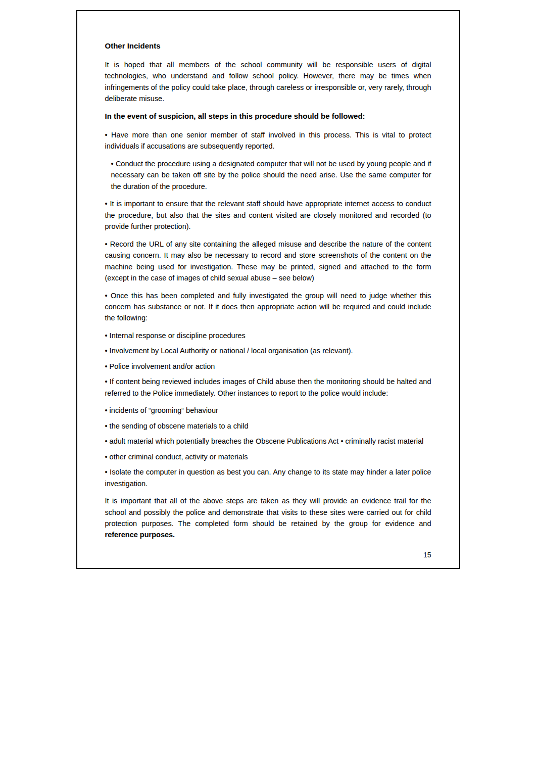Other Incidents
It is hoped that all members of the school community will be responsible users of digital technologies, who understand and follow school policy. However, there may be times when infringements of the policy could take place, through careless or irresponsible or, very rarely, through deliberate misuse.
In the event of suspicion, all steps in this procedure should be followed:
• Have more than one senior member of staff involved in this process. This is vital to protect individuals if accusations are subsequently reported.
• Conduct the procedure using a designated computer that will not be used by young people and if necessary can be taken off site by the police should the need arise. Use the same computer for the duration of the procedure.
• It is important to ensure that the relevant staff should have appropriate internet access to conduct the procedure, but also that the sites and content visited are closely monitored and recorded (to provide further protection).
• Record the URL of any site containing the alleged misuse and describe the nature of the content causing concern. It may also be necessary to record and store screenshots of the content on the machine being used for investigation. These may be printed, signed and attached to the form (except in the case of images of child sexual abuse – see below)
• Once this has been completed and fully investigated the group will need to judge whether this concern has substance or not. If it does then appropriate action will be required and could include the following:
• Internal response or discipline procedures
• Involvement by Local Authority or national / local organisation (as relevant).
• Police involvement and/or action
• If content being reviewed includes images of Child abuse then the monitoring should be halted and referred to the Police immediately. Other instances to report to the police would include:
• incidents of “grooming“ behaviour
• the sending of obscene materials to a child
• adult material which potentially breaches the Obscene Publications Act • criminally racist material
• other criminal conduct, activity or materials
• Isolate the computer in question as best you can. Any change to its state may hinder a later police investigation.
It is important that all of the above steps are taken as they will provide an evidence trail for the school and possibly the police and demonstrate that visits to these sites were carried out for child protection purposes. The completed form should be retained by the group for evidence and reference purposes.
15